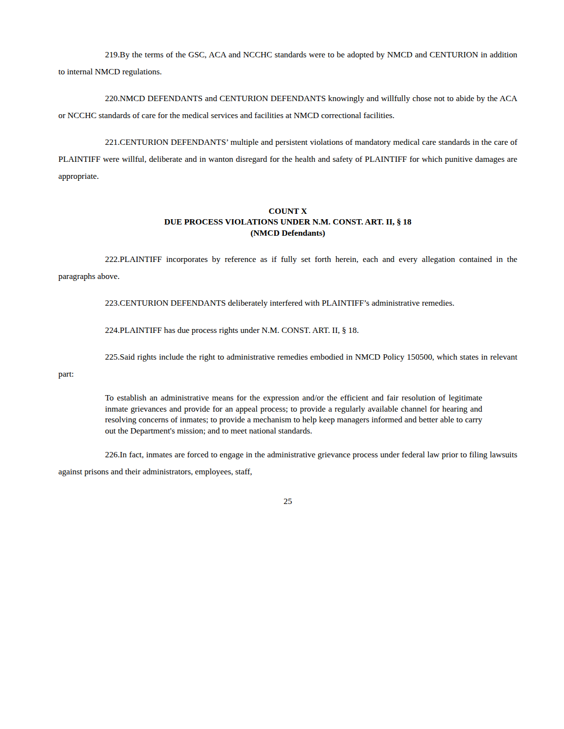219. By the terms of the GSC, ACA and NCCHC standards were to be adopted by NMCD and CENTURION in addition to internal NMCD regulations.
220. NMCD DEFENDANTS and CENTURION DEFENDANTS knowingly and willfully chose not to abide by the ACA or NCCHC standards of care for the medical services and facilities at NMCD correctional facilities.
221. CENTURION DEFENDANTS’ multiple and persistent violations of mandatory medical care standards in the care of PLAINTIFF were willful, deliberate and in wanton disregard for the health and safety of PLAINTIFF for which punitive damages are appropriate.
COUNT X DUE PROCESS VIOLATIONS UNDER N.M. CONST. ART. II, § 18 (NMCD Defendants)
222. PLAINTIFF incorporates by reference as if fully set forth herein, each and every allegation contained in the paragraphs above.
223. CENTURION DEFENDANTS deliberately interfered with PLAINTIFF’s administrative remedies.
224. PLAINTIFF has due process rights under N.M. CONST. ART. II, § 18.
225. Said rights include the right to administrative remedies embodied in NMCD Policy 150500, which states in relevant part:
To establish an administrative means for the expression and/or the efficient and fair resolution of legitimate inmate grievances and provide for an appeal process; to provide a regularly available channel for hearing and resolving concerns of inmates; to provide a mechanism to help keep managers informed and better able to carry out the Department's mission; and to meet national standards.
226. In fact, inmates are forced to engage in the administrative grievance process under federal law prior to filing lawsuits against prisons and their administrators, employees, staff,
25